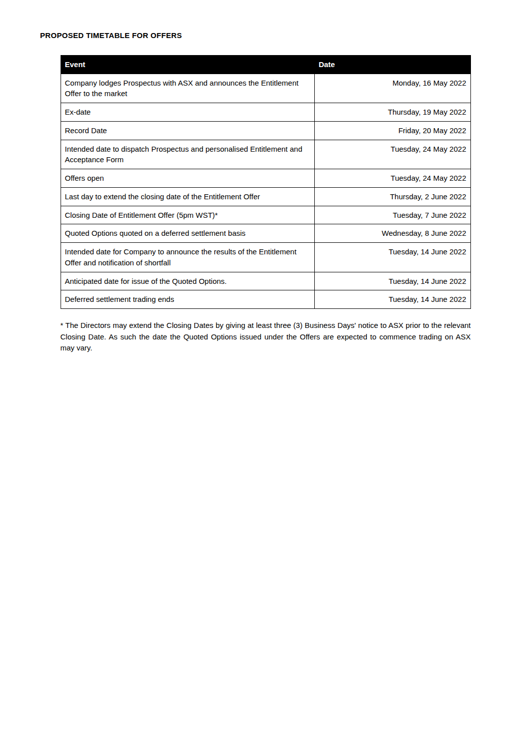PROPOSED TIMETABLE FOR OFFERS
| Event | Date |
| --- | --- |
| Company lodges Prospectus with ASX and announces the Entitlement Offer to the market | Monday, 16 May 2022 |
| Ex-date | Thursday, 19 May 2022 |
| Record Date | Friday, 20 May 2022 |
| Intended date to dispatch Prospectus and personalised Entitlement and Acceptance Form | Tuesday, 24 May 2022 |
| Offers open | Tuesday, 24 May 2022 |
| Last day to extend the closing date of the Entitlement Offer | Thursday, 2 June 2022 |
| Closing Date of Entitlement Offer (5pm WST)* | Tuesday, 7 June 2022 |
| Quoted Options quoted on a deferred settlement basis | Wednesday, 8 June 2022 |
| Intended date for Company to announce the results of the Entitlement Offer and notification of shortfall | Tuesday, 14 June 2022 |
| Anticipated date for issue of the Quoted Options. | Tuesday, 14 June 2022 |
| Deferred settlement trading ends | Tuesday, 14 June 2022 |
* The Directors may extend the Closing Dates by giving at least three (3) Business Days' notice to ASX prior to the relevant Closing Date. As such the date the Quoted Options issued under the Offers are expected to commence trading on ASX may vary.